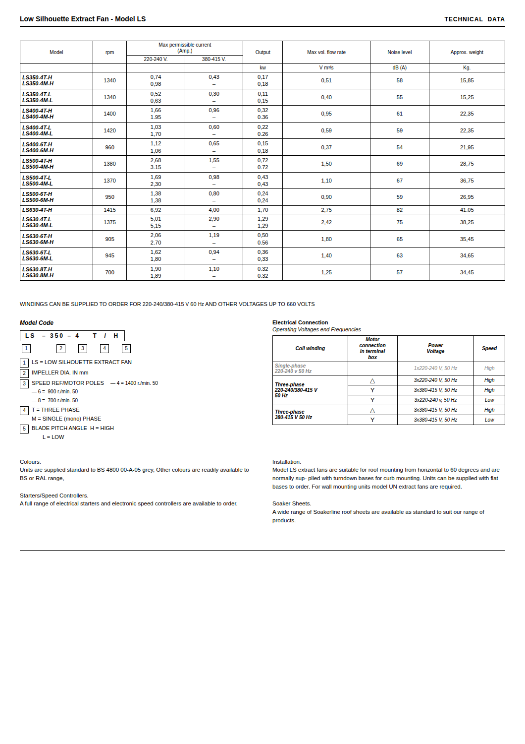Low Silhouette Extract Fan - Model LS
TECHNICAL DATA
| Model | rpm | Max permissible current (Amp.) | Output | Max vol. flow rate | Noise level | Approx. weight |
| --- | --- | --- | --- | --- | --- | --- |
| 220-240 V. | 380-415 V. |
| | | | | kw | V m³/s | dB (A) | Kg. |
| LS350-4T-H LS350-4M-H | 1340 | 0,74 0,98 | 0,43 – | 0,17 0,18 | 0,51 | 58 | 15,85 |
| LS350-4T-L LS350-4M-L | 1340 | 0,52 0,63 | 0,30 – | 0,11 0,15 | 0,40 | 55 | 15,25 |
| LS400-4T-H LS400-4M-H | 1400 | 1,66 1.95 | 0,96 – | 0,32 0.36 | 0,95 | 61 | 22,35 |
| LS400-4T-L LS400-4M-L | 1420 | 1,03 1,70 | 0,60 – | 0,22 0.26 | 0,59 | 59 | 22,35 |
| LS400-6T-H LS400-6M-H | 960 | 1,12 1,06 | 0,65 – | 0,15 0,18 | 0,37 | 54 | 21,95 |
| LS500-4T-H LS500-4M-H | 1380 | 2,68 3.15 | 1,55 – | 0,72 0.72 | 1,50 | 69 | 28,75 |
| LS500-4T-L LS500-4M-L | 1370 | 1,69 2,30 | 0,98 – | 0,43 0,43 | 1,10 | 67 | 36,75 |
| LS500-6T-H LS500-6M-H | 950 | 1,38 1,38 | 0,80 – | 0,24 0,24 | 0,90 | 59 | 26,95 |
| LS630-4T-H | 1415 | 6,92 | 4,00 | 1,70 | 2,75 | 82 | 41.05 |
| LS630-4T-L LS630-4M-L | 1375 | 5,01 5,15 | 2,90 – | 1,29 1,29 | 2,42 | 75 | 38,25 |
| LS630-6T-H LS630-6M-H | 905 | 2,06 2.70 | 1,19 – | 0,50 0.56 | 1,80 | 65 | 35,45 |
| LS630-6T-L LS630-6M-L | 945 | 1,62 1,80 | 0,94 – | 0,36 0,33 | 1,40 | 63 | 34,65 |
| LS630-8T-H LS630-8M-H | 700 | 1,90 1,89 | 1,10 – | 0.32 0.32 | 1,25 | 57 | 34,45 |
WINDINGS CAN BE SUPPLIED TO ORDER FOR 220-240/380-415 V 60 Hz AND OTHER VOLTAGES UP TO 660 VOLTS
Model Code
LS – 350 – 4 T / H
1 2 3 4 5
1 LS = LOW SILHOUETTE EXTRACT FAN
2 IMPELLER DIA. IN mm
3 SPEED REF/MOTOR POLES — 4 = 1400 r./min. 50
— 6 = 900 r./min. 50
— 8 = 700 r./min. 50
4 T = THREE PHASE
M = SINGLE (mono) PHASE
5 BLADE PITCH ANGLE H = HIGH
L = LOW
Electrical Connection
Operating Voltages end Frequencies
| Coil winding | Motor connection in terminal box | Power Voltage | Speed |
| --- | --- | --- | --- |
| Single-phase 220-240 v 50 Hz | | 1x220-240 V, 50 Hz | High |
| Three-phase 220-240/380-415 V 50 Hz | △ | 3x220-240 V, 50 Hz | High |
| Y | 3x380-415 V, 50 Hz | High |
| Y | 3x220-240 v, 50 Hz | Low |
| Three-phase 380-415 V 50 Hz | △ | 3x380-415 V, 50 Hz | High |
| Y | 3x380-415 V, 50 Hz | Low |
Colours. Units are supplied standard to BS 4800 00-A-05 grey, Other colours are readily available to BS or RAL range,
Starters/Speed Controllers. A full range of electrical starters and electronic speed controllers are available to order.
Installation. Model LS extract fans are suitable for roof mounting from horizontal to 60 degrees and are normally sup- plied with turndown bases for curb mounting. Units can be supplied with flat bases to order. For wall mounting units model UN extract fans are required.
Soaker Sheets. A wide range of Soakerline roof sheets are available as standard to suit our range of products.